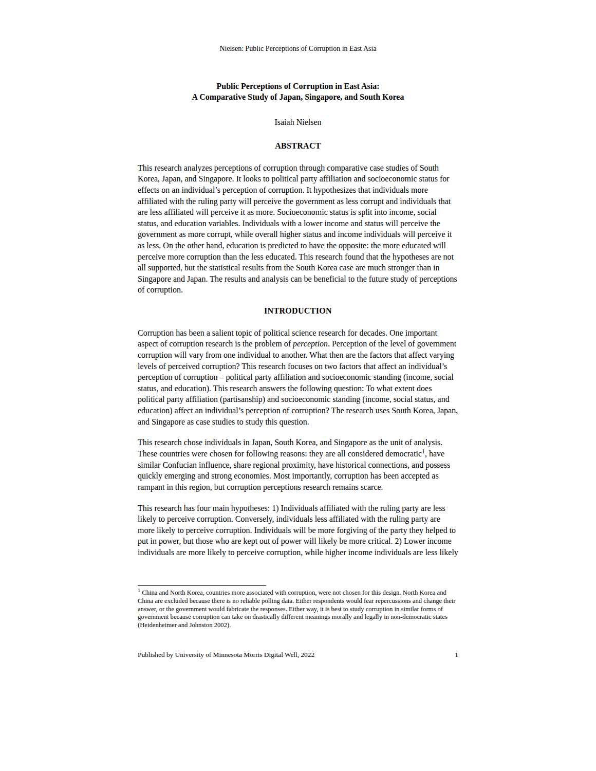Nielsen: Public Perceptions of Corruption in East Asia
Public Perceptions of Corruption in East Asia:
A Comparative Study of Japan, Singapore, and South Korea
Isaiah Nielsen
ABSTRACT
This research analyzes perceptions of corruption through comparative case studies of South Korea, Japan, and Singapore. It looks to political party affiliation and socioeconomic status for effects on an individual’s perception of corruption. It hypothesizes that individuals more affiliated with the ruling party will perceive the government as less corrupt and individuals that are less affiliated will perceive it as more. Socioeconomic status is split into income, social status, and education variables. Individuals with a lower income and status will perceive the government as more corrupt, while overall higher status and income individuals will perceive it as less. On the other hand, education is predicted to have the opposite: the more educated will perceive more corruption than the less educated. This research found that the hypotheses are not all supported, but the statistical results from the South Korea case are much stronger than in Singapore and Japan. The results and analysis can be beneficial to the future study of perceptions of corruption.
INTRODUCTION
Corruption has been a salient topic of political science research for decades. One important aspect of corruption research is the problem of perception. Perception of the level of government corruption will vary from one individual to another. What then are the factors that affect varying levels of perceived corruption? This research focuses on two factors that affect an individual’s perception of corruption – political party affiliation and socioeconomic standing (income, social status, and education). This research answers the following question: To what extent does political party affiliation (partisanship) and socioeconomic standing (income, social status, and education) affect an individual’s perception of corruption? The research uses South Korea, Japan, and Singapore as case studies to study this question.
This research chose individuals in Japan, South Korea, and Singapore as the unit of analysis. These countries were chosen for following reasons: they are all considered democratic1, have similar Confucian influence, share regional proximity, have historical connections, and possess quickly emerging and strong economies. Most importantly, corruption has been accepted as rampant in this region, but corruption perceptions research remains scarce.
This research has four main hypotheses: 1) Individuals affiliated with the ruling party are less likely to perceive corruption. Conversely, individuals less affiliated with the ruling party are more likely to perceive corruption. Individuals will be more forgiving of the party they helped to put in power, but those who are kept out of power will likely be more critical. 2) Lower income individuals are more likely to perceive corruption, while higher income individuals are less likely
1 China and North Korea, countries more associated with corruption, were not chosen for this design. North Korea and China are excluded because there is no reliable polling data. Either respondents would fear repercussions and change their answer, or the government would fabricate the responses. Either way, it is best to study corruption in similar forms of government because corruption can take on drastically different meanings morally and legally in non-democratic states (Heidenheimer and Johnston 2002).
Published by University of Minnesota Morris Digital Well, 2022
1